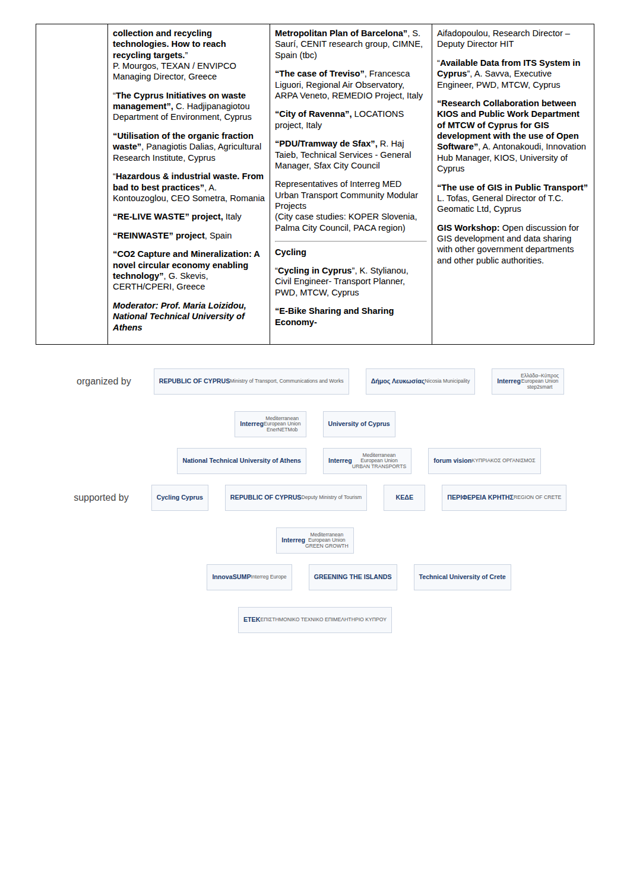| | collection and recycling technologies. How to reach recycling targets. ” P. Mourgos, TEXAN / ENVIPCO Managing Director, Greece “ The Cyprus Initiatives on waste management”, C. Hadjipanagiotou Department of Environment, Cyprus “Utilisation of the organic fraction waste” , Panagiotis Dalias, Agricultural Research Institute, Cyprus “ Hazardous & industrial waste. From bad to best practices” , A. Kontouzoglou, CEO Sometra, Romania “RE-LIVE WASTE” project, Italy “REINWASTE” project , Spain “CO2 Capture and Mineralization: A novel circular economy enabling technology” , G. Skevis, CERTH/CPERI, Greece Moderator: Prof. Maria Loizidou, National Technical University of Athens | Metropolitan Plan of Barcelona” , S. Saurí, CENIT research group, CIMNE, Spain (tbc) “The case of Treviso” , Francesca Liguori, Regional Air Observatory, ARPA Veneto, REMEDIO Project, Italy “City of Ravenna”, LOCATIONS project, Italy “PDU/Tramway de Sfax”, R. Haj Taieb, Technical Services - General Manager, Sfax City Council Representatives of Interreg MED Urban Transport Community Modular Projects (City case studies: KOPER Slovenia, Palma City Council, PACA region) Cycling “ Cycling in Cyprus ”, K. Stylianou, Civil Engineer- Transport Planner, PWD, MTCW, Cyprus “E-Bike Sharing and Sharing Economy- | Aifadopoulou, Research Director – Deputy Director HIT “ Available Data from ITS System in Cyprus ”, A. Savva, Executive Engineer, PWD, MTCW, Cyprus “Research Collaboration between KIOS and Public Work Department of MTCW of Cyprus for GIS development with the use of Open Software” , A. Antonakoudi, Innovation Hub Manager, KIOS, University of Cyprus “The use of GIS in Public Transport” L. Tofas, General Director of T.C. Geomatic Ltd, Cyprus GIS Workshop: Open discussion for GIS development and data sharing with other government departments and other public authorities. |
organized by REPUBLIC OF CYPRUS Ministry of Transport, Communications and Works Δήμος Λευκωσίας Nicosia Municipality Interreg Ελλάδα–Κύπρος
European Union
step2smart Interreg Mediterranean
European Union
EnerNETMob University of Cyprus
National Technical University of Athens Interreg Mediterranean
European Union
URBAN TRANSPORTS forum vision ΚΥΠΡΙΑΚΟΣ ΟΡΓΑΝΙΣΜΟΣ
supported by Cycling Cyprus REPUBLIC OF CYPRUS Deputy Ministry of Tourism ΚΕΔΕ ΠΕΡΙΦΕΡΕΙΑ ΚΡΗΤΗΣ REGION OF CRETE Interreg Mediterranean
European Union
GREEN GROWTH
InnovaSUMP Interreg Europe GREENING THE ISLANDS Technical University of Crete ΕΤΕΚ ΕΠΙΣΤΗΜΟΝΙΚΟ ΤΕΧΝΙΚΟ ΕΠΙΜΕΛΗΤΗΡΙΟ ΚΥΠΡΟΥ